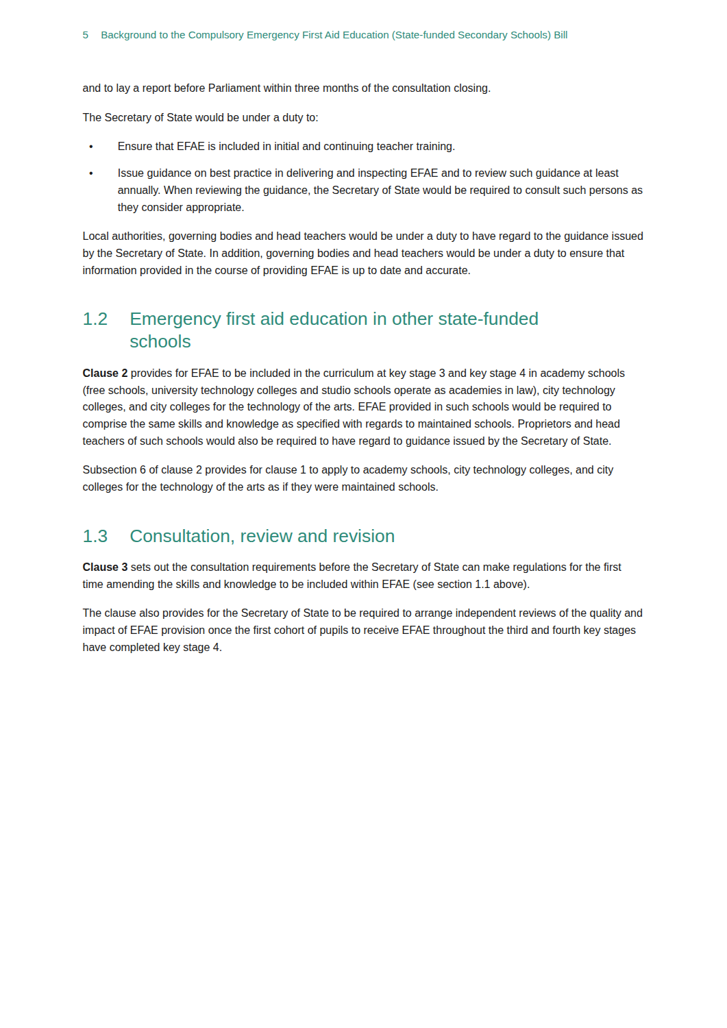5 Background to the Compulsory Emergency First Aid Education (State-funded Secondary Schools) Bill
and to lay a report before Parliament within three months of the consultation closing.
The Secretary of State would be under a duty to:
Ensure that EFAE is included in initial and continuing teacher training.
Issue guidance on best practice in delivering and inspecting EFAE and to review such guidance at least annually. When reviewing the guidance, the Secretary of State would be required to consult such persons as they consider appropriate.
Local authorities, governing bodies and head teachers would be under a duty to have regard to the guidance issued by the Secretary of State. In addition, governing bodies and head teachers would be under a duty to ensure that information provided in the course of providing EFAE is up to date and accurate.
1.2 Emergency first aid education in other state-funded schools
Clause 2 provides for EFAE to be included in the curriculum at key stage 3 and key stage 4 in academy schools (free schools, university technology colleges and studio schools operate as academies in law), city technology colleges, and city colleges for the technology of the arts. EFAE provided in such schools would be required to comprise the same skills and knowledge as specified with regards to maintained schools. Proprietors and head teachers of such schools would also be required to have regard to guidance issued by the Secretary of State.
Subsection 6 of clause 2 provides for clause 1 to apply to academy schools, city technology colleges, and city colleges for the technology of the arts as if they were maintained schools.
1.3 Consultation, review and revision
Clause 3 sets out the consultation requirements before the Secretary of State can make regulations for the first time amending the skills and knowledge to be included within EFAE (see section 1.1 above).
The clause also provides for the Secretary of State to be required to arrange independent reviews of the quality and impact of EFAE provision once the first cohort of pupils to receive EFAE throughout the third and fourth key stages have completed key stage 4.